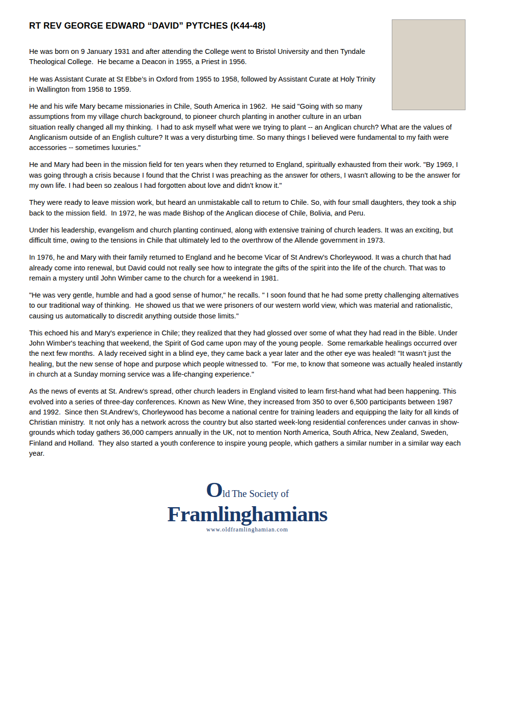RT REV GEORGE EDWARD “DAVID” PYTCHES (K44-48)
He was born on 9 January 1931 and after attending the College went to Bristol University and then Tyndale Theological College. He became a Deacon in 1955, a Priest in 1956.
He was Assistant Curate at St Ebbe’s in Oxford from 1955 to 1958, followed by Assistant Curate at Holy Trinity in Wallington from 1958 to 1959.
He and his wife Mary became missionaries in Chile, South America in 1962. He said "Going with so many assumptions from my village church background, to pioneer church planting in another culture in an urban situation really changed all my thinking. I had to ask myself what were we trying to plant -- an Anglican church? What are the values of Anglicanism outside of an English culture? It was a very disturbing time. So many things I believed were fundamental to my faith were accessories -- sometimes luxuries."
He and Mary had been in the mission field for ten years when they returned to England, spiritually exhausted from their work. "By 1969, I was going through a crisis because I found that the Christ I was preaching as the answer for others, I wasn't allowing to be the answer for my own life. I had been so zealous I had forgotten about love and didn't know it."
They were ready to leave mission work, but heard an unmistakable call to return to Chile. So, with four small daughters, they took a ship back to the mission field. In 1972, he was made Bishop of the Anglican diocese of Chile, Bolivia, and Peru.
Under his leadership, evangelism and church planting continued, along with extensive training of church leaders. It was an exciting, but difficult time, owing to the tensions in Chile that ultimately led to the overthrow of the Allende government in 1973.
In 1976, he and Mary with their family returned to England and he become Vicar of St Andrew’s Chorleywood. It was a church that had already come into renewal, but David could not really see how to integrate the gifts of the spirit into the life of the church. That was to remain a mystery until John Wimber came to the church for a weekend in 1981.
"He was very gentle, humble and had a good sense of humor," he recalls. " I soon found that he had some pretty challenging alternatives to our traditional way of thinking. He showed us that we were prisoners of our western world view, which was material and rationalistic, causing us automatically to discredit anything outside those limits."
This echoed his and Mary's experience in Chile; they realized that they had glossed over some of what they had read in the Bible. Under John Wimber's teaching that weekend, the Spirit of God came upon may of the young people. Some remarkable healings occurred over the next few months. A lady received sight in a blind eye, they came back a year later and the other eye was healed! "It wasn’t just the healing, but the new sense of hope and purpose which people witnessed to. "For me, to know that someone was actually healed instantly in church at a Sunday morning service was a life-changing experience."
As the news of events at St. Andrew's spread, other church leaders in England visited to learn first-hand what had been happening. This evolved into a series of three-day conferences. Known as New Wine, they increased from 350 to over 6,500 participants between 1987 and 1992. Since then St.Andrew’s, Chorleywood has become a national centre for training leaders and equipping the laity for all kinds of Christian ministry. It not only has a network across the country but also started week-long residential conferences under canvas in show-grounds which today gathers 36,000 campers annually in the UK, not to mention North America, South Africa, New Zealand, Sweden, Finland and Holland. They also started a youth conference to inspire young people, which gathers a similar number in a similar way each year.
Old The Society of
Framlinghamians
www.oldframlinghamian.com